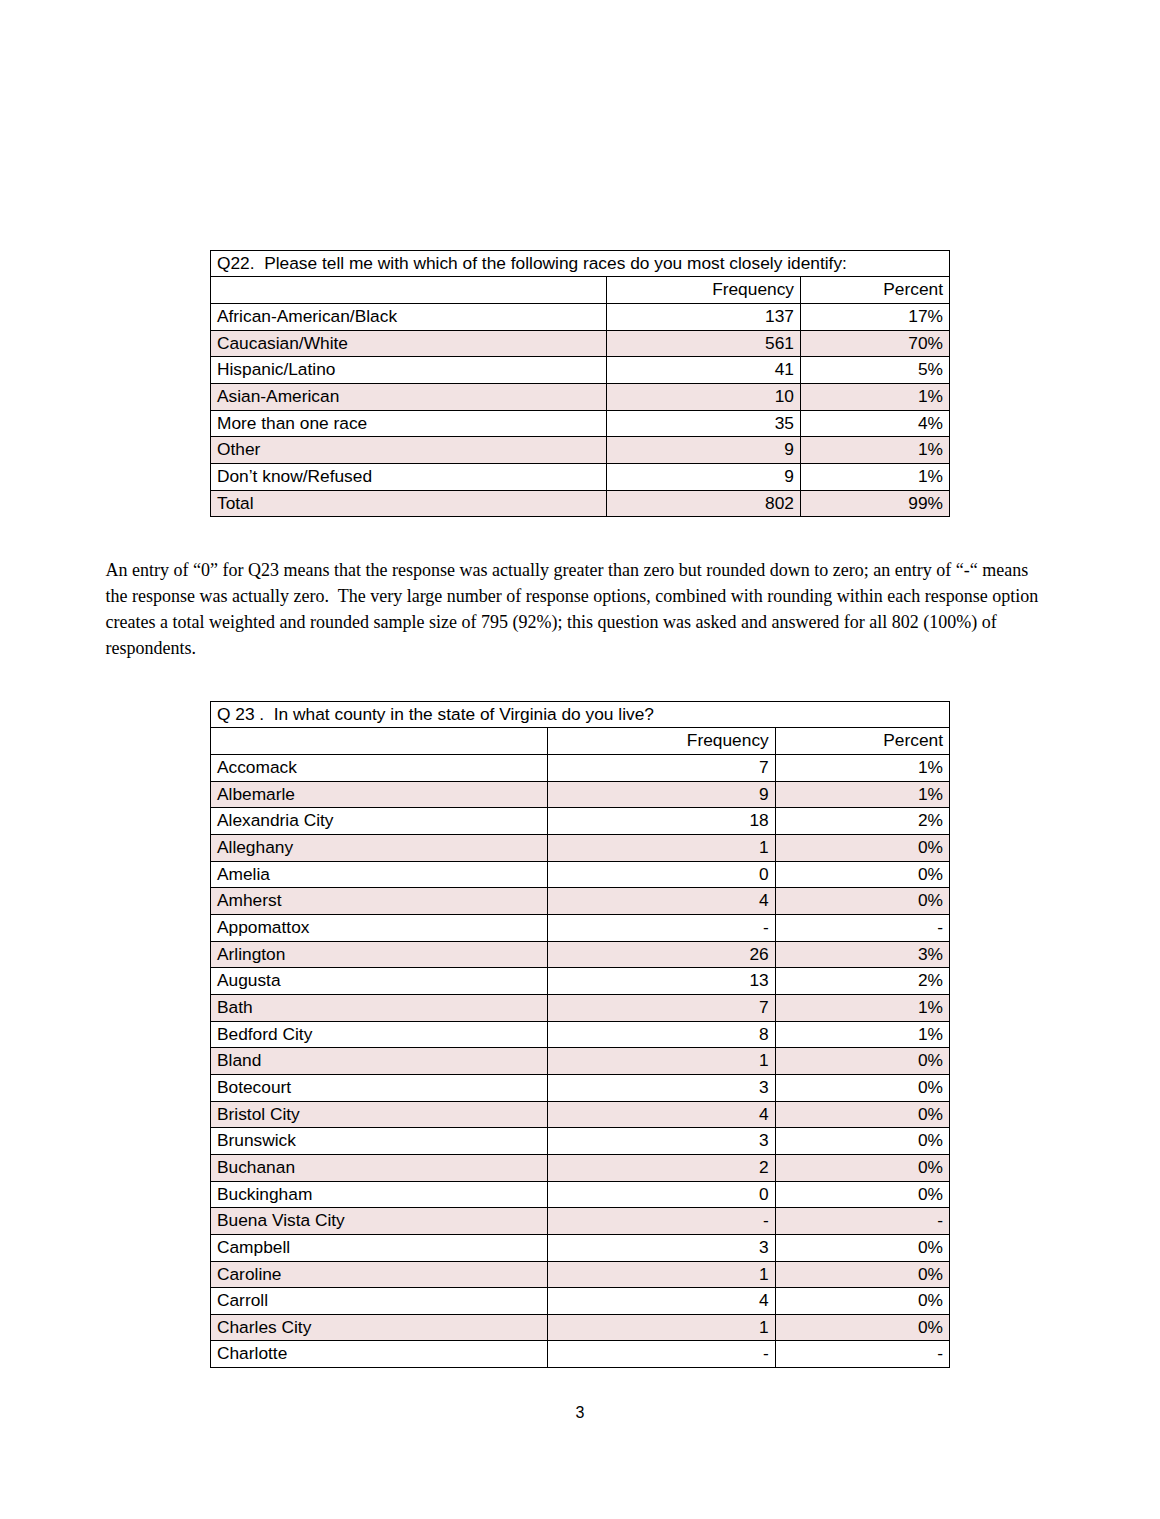| Q22. Please tell me with which of the following races do you most closely identify: |
| | Frequency | Percent |
| African-American/Black | 137 | 17% |
| Caucasian/White | 561 | 70% |
| Hispanic/Latino | 41 | 5% |
| Asian-American | 10 | 1% |
| More than one race | 35 | 4% |
| Other | 9 | 1% |
| Don’t know/Refused | 9 | 1% |
| Total | 802 | 99% |
An entry of “0” for Q23 means that the response was actually greater than zero but rounded down to zero; an entry of “-“ means the response was actually zero. The very large number of response options, combined with rounding within each response option creates a total weighted and rounded sample size of 795 (92%); this question was asked and answered for all 802 (100%) of respondents.
| Q 23 . In what county in the state of Virginia do you live? |
| | Frequency | Percent |
| Accomack | 7 | 1% |
| Albemarle | 9 | 1% |
| Alexandria City | 18 | 2% |
| Alleghany | 1 | 0% |
| Amelia | 0 | 0% |
| Amherst | 4 | 0% |
| Appomattox | - | - |
| Arlington | 26 | 3% |
| Augusta | 13 | 2% |
| Bath | 7 | 1% |
| Bedford City | 8 | 1% |
| Bland | 1 | 0% |
| Botecourt | 3 | 0% |
| Bristol City | 4 | 0% |
| Brunswick | 3 | 0% |
| Buchanan | 2 | 0% |
| Buckingham | 0 | 0% |
| Buena Vista City | - | - |
| Campbell | 3 | 0% |
| Caroline | 1 | 0% |
| Carroll | 4 | 0% |
| Charles City | 1 | 0% |
| Charlotte | - | - |
3